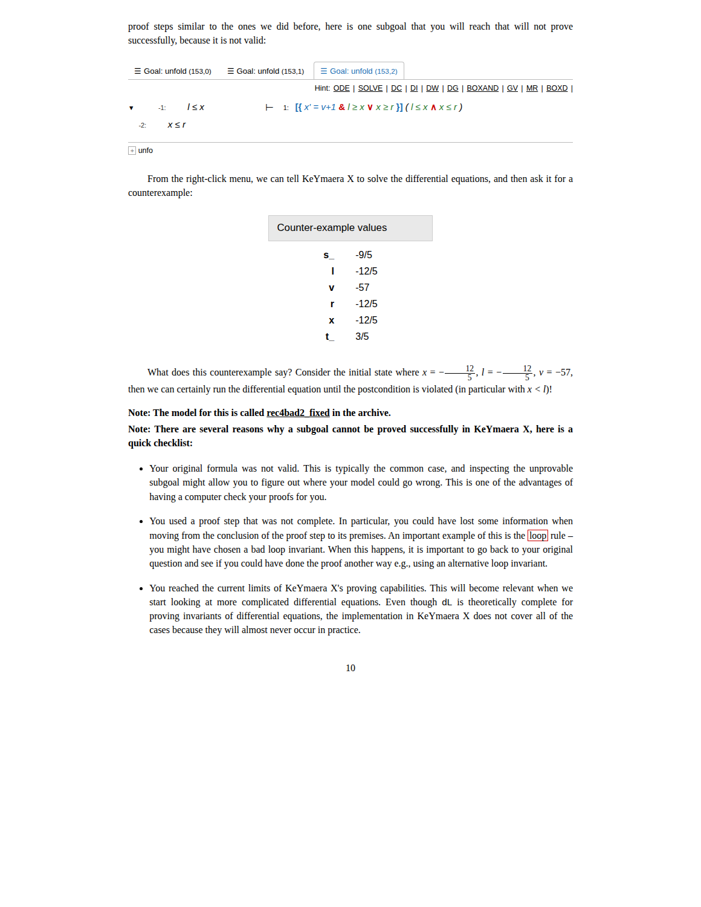proof steps similar to the ones we did before, here is one subgoal that you will reach that will not prove successfully, because it is not valid:
☰Goal: unfold (153,0)
☰Goal: unfold (153,1)
☰Goal: unfold (153,2)
Hint: ODE | SOLVE | DC | DI | DW | DG | BOXAND | GV | MR | BOXD |
▼-1: l ≤ x
-2: x ≤ r
⊢
1: [{ x' = v+1 & l ≥ x ∨ x ≥ r }] ( l ≤ x ∧ x ≤ r )
+unfo
From the right-click menu, we can tell KeYmaera X to solve the differential equations, and then ask it for a counterexample:
Counter-example values
| s_ | -9/5 |
| l | -12/5 |
| v | -57 |
| r | -12/5 |
| x | -12/5 |
| t_ | 3/5 |
What does this counterexample say? Consider the initial state where x = −125, l = −125, v = −57, then we can certainly run the differential equation until the postcondition is violated (in particular with x < l)!
Note: The model for this is called rec4bad2_fixed in the archive.
Note: There are several reasons why a subgoal cannot be proved successfully in KeYmaera X, here is a quick checklist:
Your original formula was not valid. This is typically the common case, and inspecting the unprovable subgoal might allow you to figure out where your model could go wrong. This is one of the advantages of having a computer check your proofs for you.
You used a proof step that was not complete. In particular, you could have lost some information when moving from the conclusion of the proof step to its premises. An important example of this is the loop rule – you might have chosen a bad loop invariant. When this happens, it is important to go back to your original question and see if you could have done the proof another way e.g., using an alternative loop invariant.
You reached the current limits of KeYmaera X's proving capabilities. This will become relevant when we start looking at more complicated differential equations. Even though dL is theoretically complete for proving invariants of differential equations, the implementation in KeYmaera X does not cover all of the cases because they will almost never occur in practice.
10